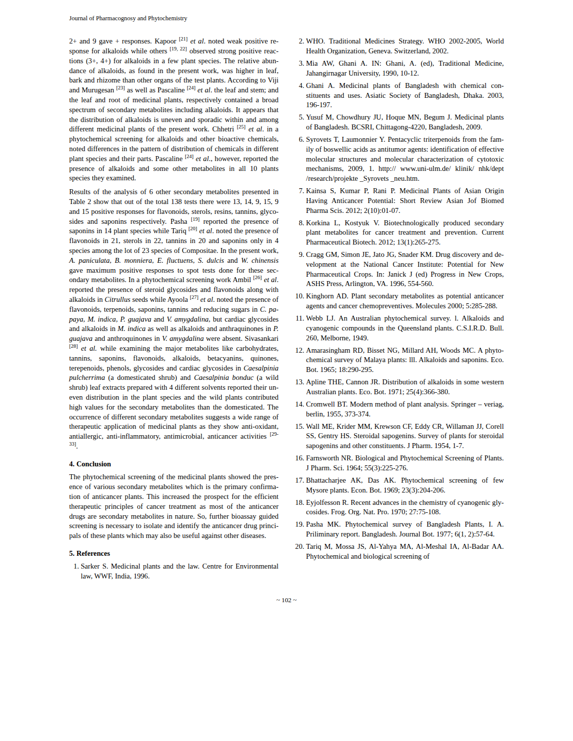Journal of Pharmacognosy and Phytochemistry
2+ and 9 gave + responses. Kapoor [21] et al. noted weak positive response for alkaloids while others [19, 22] observed strong positive reactions (3+, 4+) for alkaloids in a few plant species. The relative abundance of alkaloids, as found in the present work, was higher in leaf, bark and rhizome than other organs of the test plants. According to Viji and Murugesan [23] as well as Pascaline [24] et al. the leaf and stem; and the leaf and root of medicinal plants, respectively contained a broad spectrum of secondary metabolites including alkaloids. It appears that the distribution of alkaloids is uneven and sporadic within and among different medicinal plants of the present work. Chhetri [25] et al. in a phytochemical screening for alkaloids and other bioactive chemicals, noted differences in the pattern of distribution of chemicals in different plant species and their parts. Pascaline [24] et al., however, reported the presence of alkaloids and some other metabolites in all 10 plants species they examined.
Results of the analysis of 6 other secondary metabolites presented in Table 2 show that out of the total 138 tests there were 13, 14, 9, 15, 9 and 15 positive responses for flavonoids, sterols, resins, tannins, glycosides and saponins respectively. Pasha [19] reported the presence of saponins in 14 plant species while Tariq [20] et al. noted the presence of flavonoids in 21, sterols in 22, tannins in 20 and saponins only in 4 species among the lot of 23 species of Compositae. In the present work, A. paniculata, B. monniera, E. fluctuens, S. dulcis and W. chinensis gave maximum positive responses to spot tests done for these secondary metabolites. In a phytochemical screening work Ambil [26] et al. reported the presence of steroid glycosides and flavonoids along with alkaloids in Citrullus seeds while Ayoola [27] et al. noted the presence of flavonoids, terpenoids, saponins, tannins and reducing sugars in C. papaya, M. indica, P. guajava and V. amygdalina, but cardiac glycosides and alkaloids in M. indica as well as alkaloids and anthraquinones in P. guajava and anthroquinones in V. amygdalina were absent. Sivasankari [28] et al. while examining the major metabolites like carbohydrates, tannins, saponins, flavonoids, alkaloids, betacyanins, quinones, terepenoids, phenols, glycosides and cardiac glycosides in Caesalpinia pulcherrima (a domesticated shrub) and Caesalpinia bonduc (a wild shrub) leaf extracts prepared with 4 different solvents reported their uneven distribution in the plant species and the wild plants contributed high values for the secondary metabolites than the domesticated. The occurrence of different secondary metabolites suggests a wide range of therapeutic application of medicinal plants as they show anti-oxidant, antiallergic, anti-inflammatory, antimicrobial, anticancer activities [29-33].
4. Conclusion
The phytochemical screening of the medicinal plants showed the presence of various secondary metabolites which is the primary confirmation of anticancer plants. This increased the prospect for the efficient therapeutic principles of cancer treatment as most of the anticancer drugs are secondary metabolites in nature. So, further bioassay guided screening is necessary to isolate and identify the anticancer drug principals of these plants which may also be useful against other diseases.
5. References
Sarker S. Medicinal plants and the law. Centre for Environmental law, WWF, India, 1996.
WHO. Traditional Medicines Strategy. WHO 2002-2005, World Health Organization, Geneva. Switzerland, 2002.
Mia AW, Ghani A. IN: Ghani, A. (ed), Traditional Medicine, Jahangirnagar University, 1990, 10-12.
Ghani A. Medicinal plants of Bangladesh with chemical constituents and uses. Asiatic Society of Bangladesh, Dhaka. 2003, 196-197.
Yusuf M, Chowdhury JU, Hoque MN, Begum J. Medicinal plants of Bangladesh. BCSRI, Chittagong-4220, Bangladesh, 2009.
Syrovets T, Laumonnier Y. Pentacyclic triterpenoids from the family of boswellic acids as antitumor agents: identification of effective molecular structures and molecular characterization of cytotoxic mechanisms, 2009, 1. http:// www.uni-ulm.de/ klinik/ nhk/dept /research/projekte _Syrovets _neu.htm.
Kainsa S, Kumar P, Rani P. Medicinal Plants of Asian Origin Having Anticancer Potential: Short Review Asian Jof Biomed Pharma Scis. 2012; 2(10):01-07.
Korkina L, Kostyuk V. Biotechnologically produced secondary plant metabolites for cancer treatment and prevention. Current Pharmaceutical Biotech. 2012; 13(1):265-275.
Cragg GM, Simon JE, Jato JG, Snader KM. Drug discovery and development at the National Cancer Institute: Potential for New Pharmaceutical Crops. In: Janick J (ed) Progress in New Crops, ASHS Press, Arlington, VA. 1996, 554-560.
Kinghorn AD. Plant secondary metabolites as potential anticancer agents and cancer chemopreventives. Molecules 2000; 5:285-288.
Webb LJ. An Australian phytochemical survey. l. Alkaloids and cyanogenic compounds in the Queensland plants. C.S.I.R.D. Bull. 260, Melborne, 1949.
Amarasingham RD, Bisset NG, Millard AH, Woods MC. A phytochemical survey of Malaya plants: lll. Alkaloids and saponins. Eco. Bot. 1965; 18:290-295.
Apline THE, Cannon JR. Distribution of alkaloids in some western Australian plants. Eco. Bot. 1971; 25(4):366-380.
Cromwell BT. Modern method of plant analysis. Springer – veriag, berlin, 1955, 373-374.
Wall ME, Krider MM, Krewson CF, Eddy CR, Willaman JJ, Corell SS, Gentry HS. Steroidal sapogenins. Survey of plants for steroidal sapogenins and other constituents. J Pharm. 1954, 1-7.
Farnsworth NR. Biological and Phytochemical Screening of Plants. J Pharm. Sci. 1964; 55(3):225-276.
Bhattacharjee AK, Das AK. Phytochemical screening of few Mysore plants. Econ. Bot. 1969; 23(3):204-206.
Eyjolfesson R. Recent advances in the chemistry of cyanogenic glycosides. Frog. Org. Nat. Pro. 1970; 27:75-108.
Pasha MK. Phytochemical survey of Bangladesh Plants, I. A. Priliminary report. Bangladesh. Journal Bot. 1977; 6(1, 2):57-64.
Tariq M, Mossa JS, Al-Yahya MA, Al-Meshal IA, Al-Badar AA. Phytochemical and biological screening of
~ 102 ~